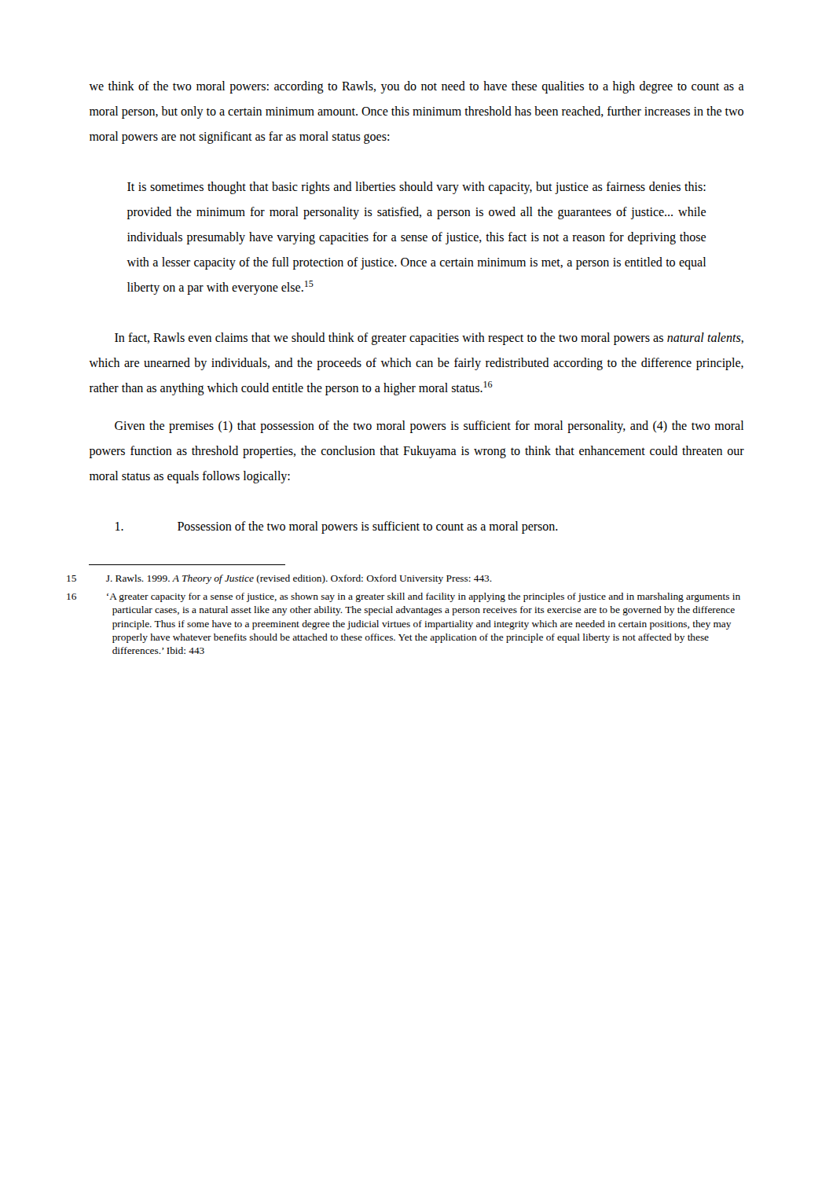we think of the two moral powers: according to Rawls, you do not need to have these qualities to a high degree to count as a moral person, but only to a certain minimum amount. Once this minimum threshold has been reached, further increases in the two moral powers are not significant as far as moral status goes:
It is sometimes thought that basic rights and liberties should vary with capacity, but justice as fairness denies this: provided the minimum for moral personality is satisfied, a person is owed all the guarantees of justice... while individuals presumably have varying capacities for a sense of justice, this fact is not a reason for depriving those with a lesser capacity of the full protection of justice. Once a certain minimum is met, a person is entitled to equal liberty on a par with everyone else.15
In fact, Rawls even claims that we should think of greater capacities with respect to the two moral powers as natural talents, which are unearned by individuals, and the proceeds of which can be fairly redistributed according to the difference principle, rather than as anything which could entitle the person to a higher moral status.16
Given the premises (1) that possession of the two moral powers is sufficient for moral personality, and (4) the two moral powers function as threshold properties, the conclusion that Fukuyama is wrong to think that enhancement could threaten our moral status as equals follows logically:
Possession of the two moral powers is sufficient to count as a moral person.
15 J. Rawls. 1999. A Theory of Justice (revised edition). Oxford: Oxford University Press: 443.
16‘A greater capacity for a sense of justice, as shown say in a greater skill and facility in applying the principles of justice and in marshaling arguments in particular cases, is a natural asset like any other ability. The special advantages a person receives for its exercise are to be governed by the difference principle. Thus if some have to a preeminent degree the judicial virtues of impartiality and integrity which are needed in certain positions, they may properly have whatever benefits should be attached to these offices. Yet the application of the principle of equal liberty is not affected by these differences.’ Ibid: 443